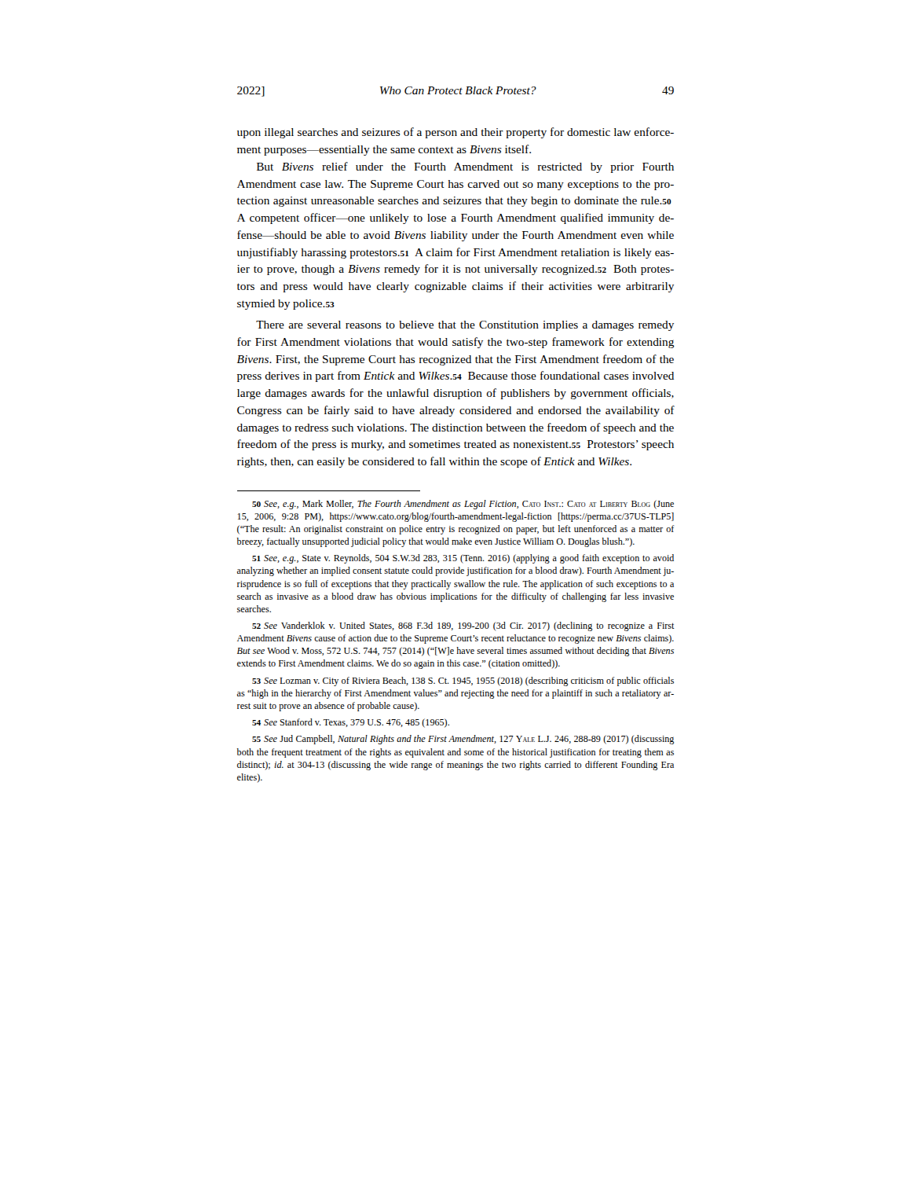2022] Who Can Protect Black Protest? 49
upon illegal searches and seizures of a person and their property for domestic law enforcement purposes—essentially the same context as Bivens itself.
But Bivens relief under the Fourth Amendment is restricted by prior Fourth Amendment case law. The Supreme Court has carved out so many exceptions to the protection against unreasonable searches and seizures that they begin to dominate the rule.50 A competent officer—one unlikely to lose a Fourth Amendment qualified immunity defense—should be able to avoid Bivens liability under the Fourth Amendment even while unjustifiably harassing protestors.51 A claim for First Amendment retaliation is likely easier to prove, though a Bivens remedy for it is not universally recognized.52 Both protestors and press would have clearly cognizable claims if their activities were arbitrarily stymied by police.53
There are several reasons to believe that the Constitution implies a damages remedy for First Amendment violations that would satisfy the two-step framework for extending Bivens. First, the Supreme Court has recognized that the First Amendment freedom of the press derives in part from Entick and Wilkes.54 Because those foundational cases involved large damages awards for the unlawful disruption of publishers by government officials, Congress can be fairly said to have already considered and endorsed the availability of damages to redress such violations. The distinction between the freedom of speech and the freedom of the press is murky, and sometimes treated as nonexistent.55 Protestors’ speech rights, then, can easily be considered to fall within the scope of Entick and Wilkes.
50 See, e.g., Mark Moller, The Fourth Amendment as Legal Fiction, Cato Inst.: Cato at Liberty Blog (June 15, 2006, 9:28 PM), https://www.cato.org/blog/fourth-amendment-legal-fiction [https://perma.cc/37US-TLP5] (“The result: An originalist constraint on police entry is recognized on paper, but left unenforced as a matter of breezy, factually unsupported judicial policy that would make even Justice William O. Douglas blush.”).
51 See, e.g., State v. Reynolds, 504 S.W.3d 283, 315 (Tenn. 2016) (applying a good faith exception to avoid analyzing whether an implied consent statute could provide justification for a blood draw). Fourth Amendment jurisprudence is so full of exceptions that they practically swallow the rule. The application of such exceptions to a search as invasive as a blood draw has obvious implications for the difficulty of challenging far less invasive searches.
52 See Vanderklok v. United States, 868 F.3d 189, 199-200 (3d Cir. 2017) (declining to recognize a First Amendment Bivens cause of action due to the Supreme Court’s recent reluctance to recognize new Bivens claims). But see Wood v. Moss, 572 U.S. 744, 757 (2014) (“[W]e have several times assumed without deciding that Bivens extends to First Amendment claims. We do so again in this case.” (citation omitted)).
53 See Lozman v. City of Riviera Beach, 138 S. Ct. 1945, 1955 (2018) (describing criticism of public officials as “high in the hierarchy of First Amendment values” and rejecting the need for a plaintiff in such a retaliatory arrest suit to prove an absence of probable cause).
54 See Stanford v. Texas, 379 U.S. 476, 485 (1965).
55 See Jud Campbell, Natural Rights and the First Amendment, 127 Yale L.J. 246, 288-89 (2017) (discussing both the frequent treatment of the rights as equivalent and some of the historical justification for treating them as distinct); id. at 304-13 (discussing the wide range of meanings the two rights carried to different Founding Era elites).